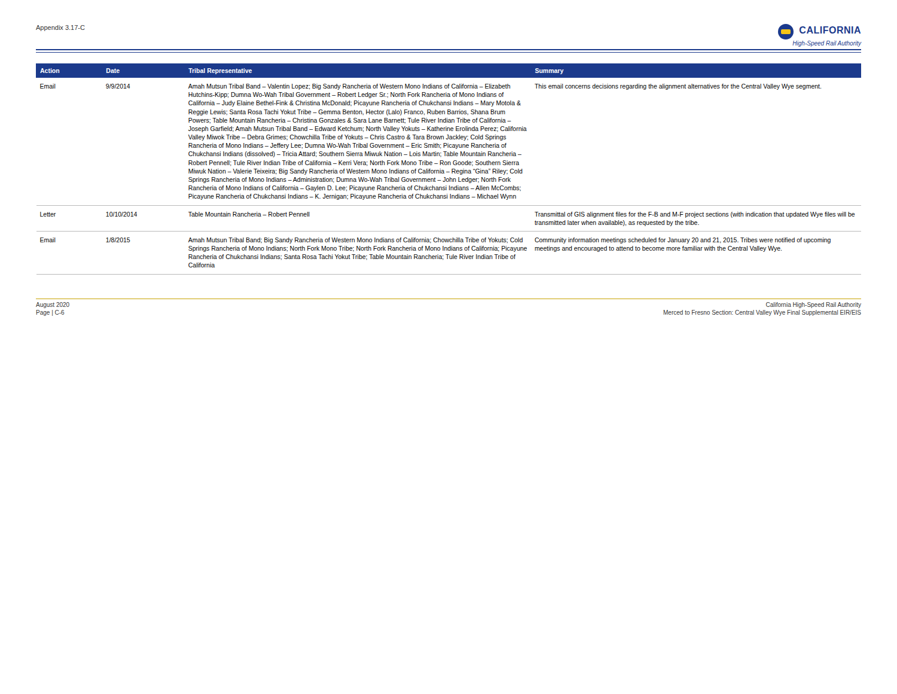Appendix 3.17-C
CALIFORNIA
High-Speed Rail Authority
| Action | Date | Tribal Representative | Summary |
| --- | --- | --- | --- |
| Email | 9/9/2014 | Amah Mutsun Tribal Band – Valentin Lopez; Big Sandy Rancheria of Western Mono Indians of California – Elizabeth Hutchins-Kipp; Dumna Wo-Wah Tribal Government – Robert Ledger Sr.; North Fork Rancheria of Mono Indians of California – Judy Elaine Bethel-Fink & Christina McDonald; Picayune Rancheria of Chukchansi Indians – Mary Motola & Reggie Lewis; Santa Rosa Tachi Yokut Tribe – Gemma Benton, Hector (Lalo) Franco, Ruben Barrios, Shana Brum Powers; Table Mountain Rancheria – Christina Gonzales & Sara Lane Barnett; Tule River Indian Tribe of California – Joseph Garfield; Amah Mutsun Tribal Band – Edward Ketchum; North Valley Yokuts – Katherine Erolinda Perez; California Valley Miwok Tribe – Debra Grimes; Chowchilla Tribe of Yokuts – Chris Castro & Tara Brown Jackley; Cold Springs Rancheria of Mono Indians – Jeffery Lee; Dumna Wo-Wah Tribal Government – Eric Smith; Picayune Rancheria of Chukchansi Indians (dissolved) – Tricia Attard; Southern Sierra Miwuk Nation – Lois Martin; Table Mountain Rancheria – Robert Pennell; Tule River Indian Tribe of California – Kerri Vera; North Fork Mono Tribe – Ron Goode; Southern Sierra Miwuk Nation – Valerie Teixeira; Big Sandy Rancheria of Western Mono Indians of California – Regina “Gina” Riley; Cold Springs Rancheria of Mono Indians – Administration; Dumna Wo-Wah Tribal Government – John Ledger; North Fork Rancheria of Mono Indians of California – Gaylen D. Lee; Picayune Rancheria of Chukchansi Indians – Allen McCombs; Picayune Rancheria of Chukchansi Indians – K. Jernigan; Picayune Rancheria of Chukchansi Indians – Michael Wynn | This email concerns decisions regarding the alignment alternatives for the Central Valley Wye segment. |
| Letter | 10/10/2014 | Table Mountain Rancheria – Robert Pennell | Transmittal of GIS alignment files for the F-B and M-F project sections (with indication that updated Wye files will be transmitted later when available), as requested by the tribe. |
| Email | 1/8/2015 | Amah Mutsun Tribal Band; Big Sandy Rancheria of Western Mono Indians of California; Chowchilla Tribe of Yokuts; Cold Springs Rancheria of Mono Indians; North Fork Mono Tribe; North Fork Rancheria of Mono Indians of California; Picayune Rancheria of Chukchansi Indians; Santa Rosa Tachi Yokut Tribe; Table Mountain Rancheria; Tule River Indian Tribe of California | Community information meetings scheduled for January 20 and 21, 2015. Tribes were notified of upcoming meetings and encouraged to attend to become more familiar with the Central Valley Wye. |
August 2020
California High-Speed Rail Authority
Page | C-6
Merced to Fresno Section: Central Valley Wye Final Supplemental EIR/EIS